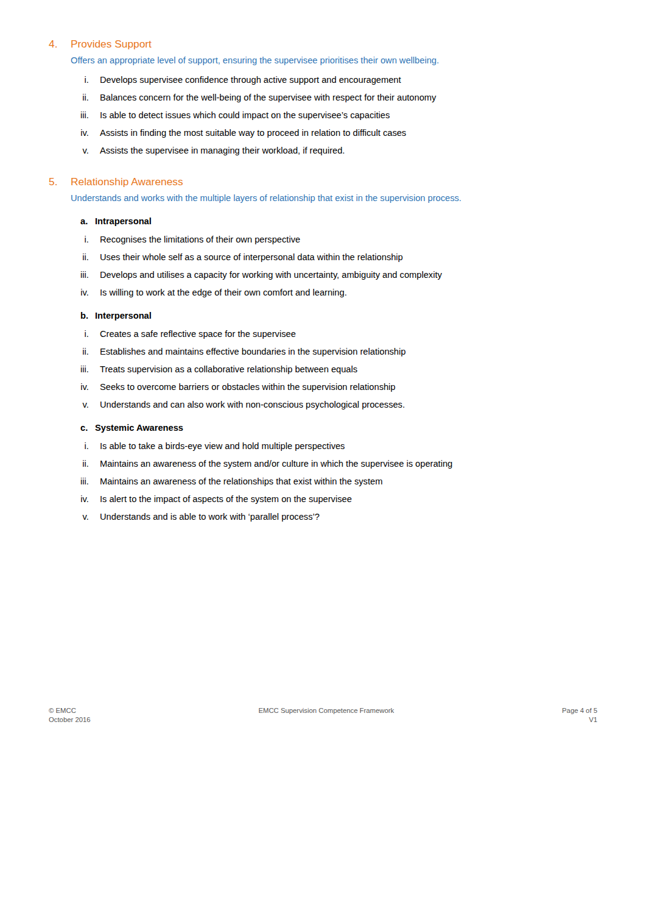4. Provides Support
Offers an appropriate level of support, ensuring the supervisee prioritises their own wellbeing.
Develops supervisee confidence through active support and encouragement
Balances concern for the well-being of the supervisee with respect for their autonomy
Is able to detect issues which could impact on the supervisee’s capacities
Assists in finding the most suitable way to proceed in relation to difficult cases
Assists the supervisee in managing their workload, if required.
5. Relationship Awareness
Understands and works with the multiple layers of relationship that exist in the supervision process.
a. Intrapersonal
Recognises the limitations of their own perspective
Uses their whole self as a source of interpersonal data within the relationship
Develops and utilises a capacity for working with uncertainty, ambiguity and complexity
Is willing to work at the edge of their own comfort and learning.
b. Interpersonal
Creates a safe reflective space for the supervisee
Establishes and maintains effective boundaries in the supervision relationship
Treats supervision as a collaborative relationship between equals
Seeks to overcome barriers or obstacles within the supervision relationship
Understands and can also work with non-conscious psychological processes.
c. Systemic Awareness
Is able to take a birds-eye view and hold multiple perspectives
Maintains an awareness of the system and/or culture in which the supervisee is operating
Maintains an awareness of the relationships that exist within the system
Is alert to the impact of aspects of the system on the supervisee
Understands and is able to work with ‘parallel process’?
© EMCC
October 2016
EMCC Supervision Competence Framework
Page 4 of 5
V1